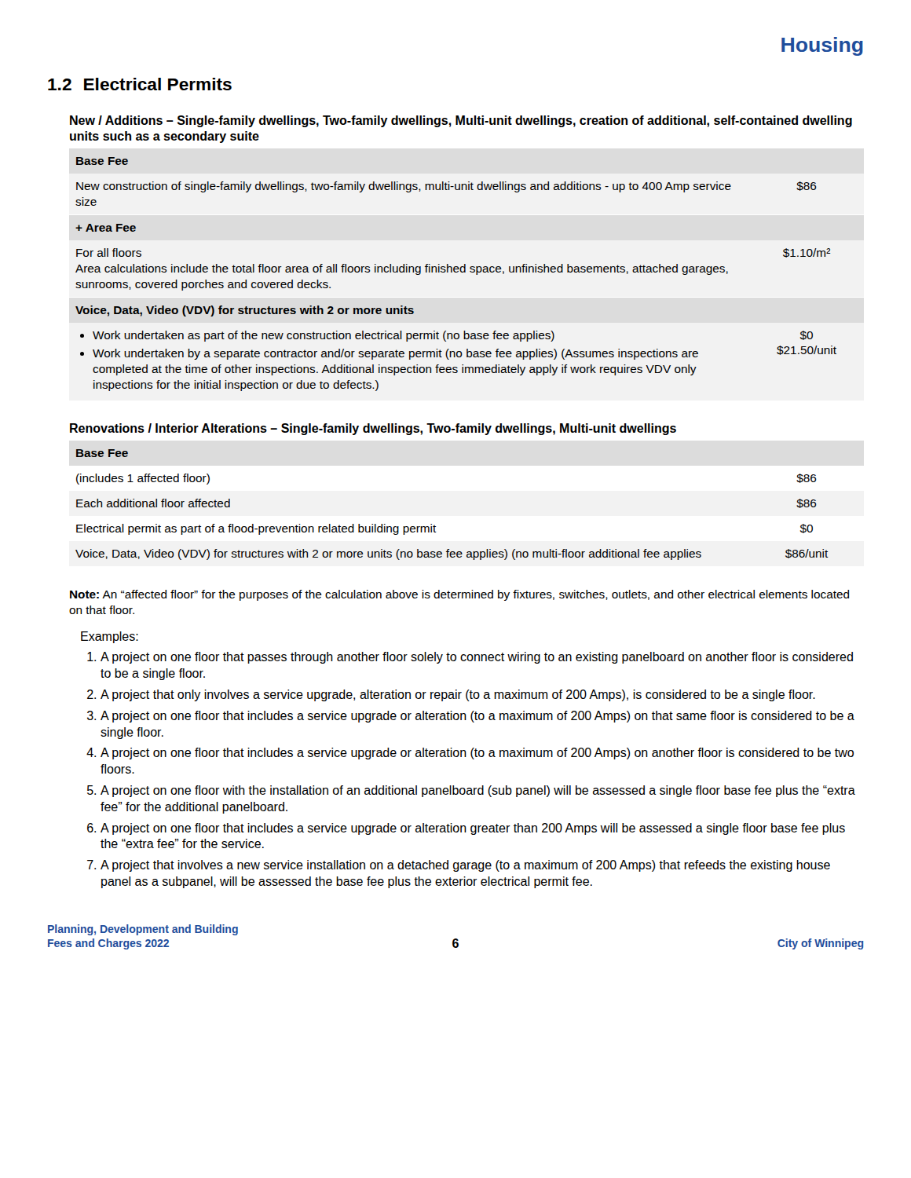Housing
1.2 Electrical Permits
New / Additions – Single-family dwellings, Two-family dwellings, Multi-unit dwellings, creation of additional, self-contained dwelling units such as a secondary suite
| Base Fee |
| New construction of single-family dwellings, two-family dwellings, multi-unit dwellings and additions - up to 400 Amp service size | $86 |
| + Area Fee |
| For all floors Area calculations include the total floor area of all floors including finished space, unfinished basements, attached garages, sunrooms, covered porches and covered decks. | $1.10/m² |
| Voice, Data, Video (VDV) for structures with 2 or more units |
| Work undertaken as part of the new construction electrical permit (no base fee applies) Work undertaken by a separate contractor and/or separate permit (no base fee applies) (Assumes inspections are completed at the time of other inspections. Additional inspection fees immediately apply if work requires VDV only inspections for the initial inspection or due to defects.) | $0 $21.50/unit |
Renovations / Interior Alterations – Single-family dwellings, Two-family dwellings, Multi-unit dwellings
| Base Fee |
| (includes 1 affected floor) | $86 |
| Each additional floor affected | $86 |
| Electrical permit as part of a flood-prevention related building permit | $0 |
| Voice, Data, Video (VDV) for structures with 2 or more units (no base fee applies) (no multi-floor additional fee applies | $86/unit |
Note: An “affected floor” for the purposes of the calculation above is determined by fixtures, switches, outlets, and other electrical elements located on that floor.
Examples:
A project on one floor that passes through another floor solely to connect wiring to an existing panelboard on another floor is considered to be a single floor.
A project that only involves a service upgrade, alteration or repair (to a maximum of 200 Amps), is considered to be a single floor.
A project on one floor that includes a service upgrade or alteration (to a maximum of 200 Amps) on that same floor is considered to be a single floor.
A project on one floor that includes a service upgrade or alteration (to a maximum of 200 Amps) on another floor is considered to be two floors.
A project on one floor with the installation of an additional panelboard (sub panel) will be assessed a single floor base fee plus the “extra fee” for the additional panelboard.
A project on one floor that includes a service upgrade or alteration greater than 200 Amps will be assessed a single floor base fee plus the “extra fee” for the service.
A project that involves a new service installation on a detached garage (to a maximum of 200 Amps) that refeeds the existing house panel as a subpanel, will be assessed the base fee plus the exterior electrical permit fee.
Planning, Development and Building
Fees and Charges 2022 6 City of Winnipeg